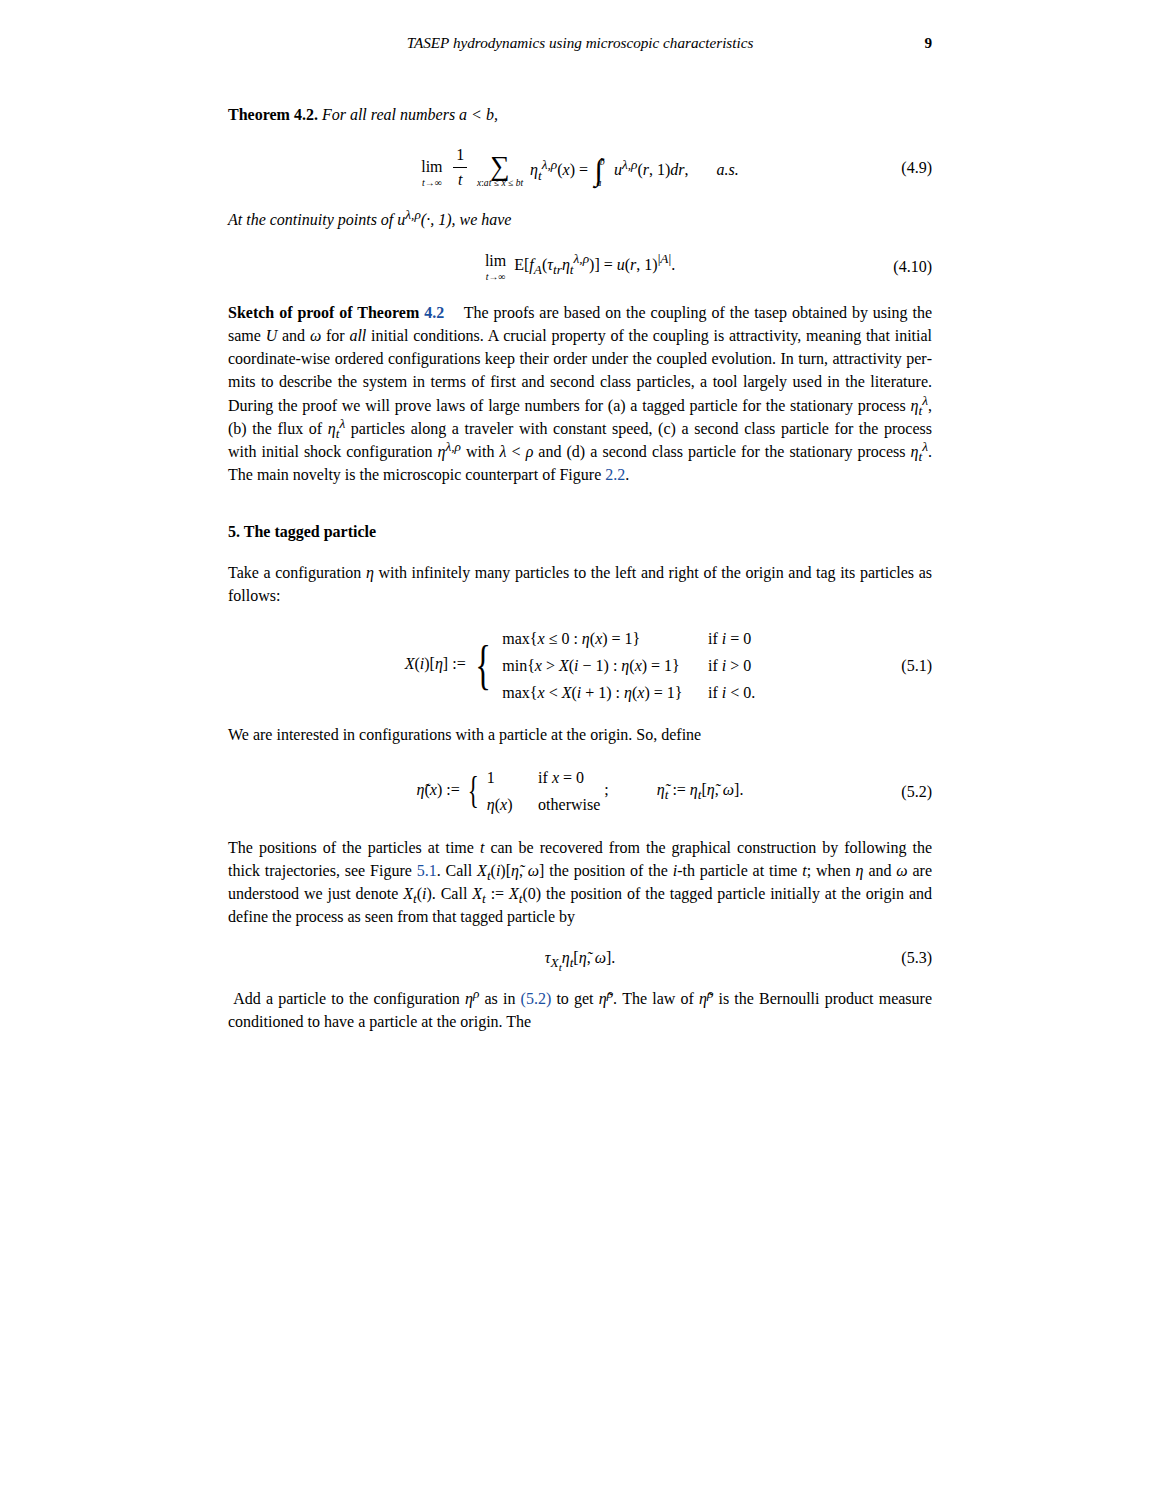TASEP hydrodynamics using microscopic characteristics 9
Theorem 4.2. For all real numbers a < b,
lim t→∞ 1 t ∑x:at ≤ x ≤ bt ηtλ,ρ(x) = ∫ba uλ,ρ(r, 1)dr, a.s. (4.9)
At the continuity points of uλ,ρ(·, 1), we have
lim t→∞ E[fA(τtrηtλ,ρ)] = u(r, 1)|A|. (4.10)
Sketch of proof of Theorem 4.2 The proofs are based on the coupling of the tasep obtained by using the same U and ω for all initial conditions. A crucial property of the coupling is attractivity, meaning that initial coordinate-wise ordered configurations keep their order under the coupled evolution. In turn, attractivity permits to describe the system in terms of first and second class particles, a tool largely used in the literature. During the proof we will prove laws of large numbers for (a) a tagged particle for the stationary process ηtλ, (b) the flux of ηtλ particles along a traveler with constant speed, (c) a second class particle for the process with initial shock configuration ηλ,ρ with λ < ρ and (d) a second class particle for the stationary process ηtλ. The main novelty is the microscopic counterpart of Figure 2.2.
5. The tagged particle
Take a configuration η with infinitely many particles to the left and right of the origin and tag its particles as follows:
X(i)[η] := {
| max { x ≤ 0 : η ( x ) = 1} | if i = 0 |
| min { x > X ( i − 1) : η ( x ) = 1} | if i > 0 |
| max { x < X ( i + 1) : η ( x ) = 1} | if i < 0. |
(5.1)
We are interested in configurations with a particle at the origin. So, define
η̃(x) := {
| 1 | if x = 0 |
| η ( x ) | otherwise |
; η̃t := ηt[η̃, ω]. (5.2)
The positions of the particles at time t can be recovered from the graphical construction by following the thick trajectories, see Figure 5.1. Call Xt(i)[η̃, ω] the position of the i-th particle at time t; when η and ω are understood we just denote Xt(i). Call Xt := Xt(0) the position of the tagged particle initially at the origin and define the process as seen from that tagged particle by
τXtηt[η̃, ω]. (5.3)
Add a particle to the configuration ηρ as in (5.2) to get η̃ρ. The law of η̃ρ is the Bernoulli product measure conditioned to have a particle at the origin. The